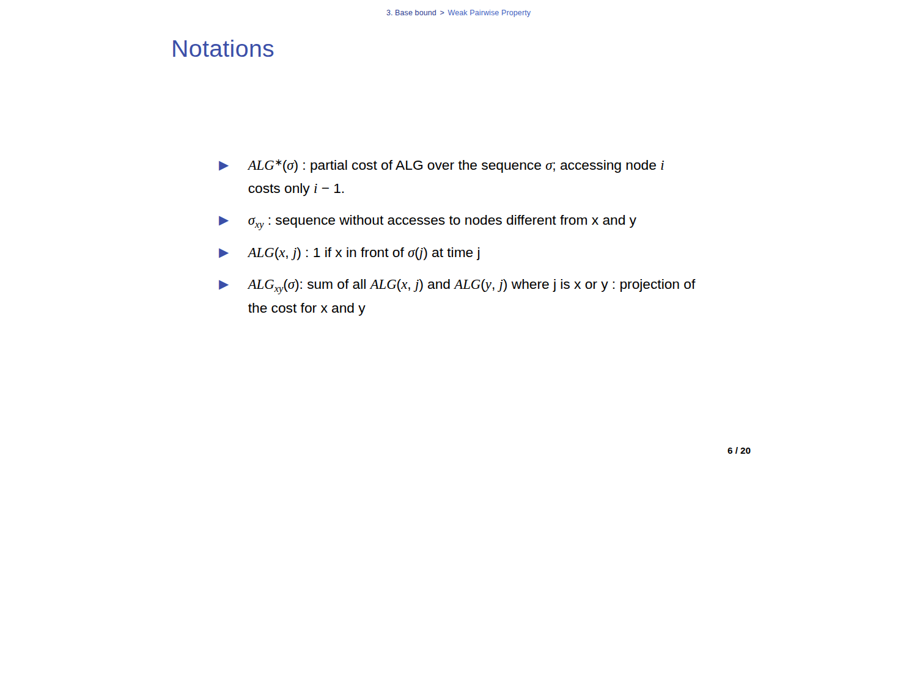3. Base bound>Weak Pairwise Property
Notations
ALG∗(σ) : partial cost of ALG over the sequence σ; accessing node i costs only i − 1.
σxy : sequence without accesses to nodes different from x and y
ALG(x, j) : 1 if x in front of σ(j) at time j
ALGxy(σ): sum of all ALG(x, j) and ALG(y, j) where j is x or y : projection of the cost for x and y
6 / 20